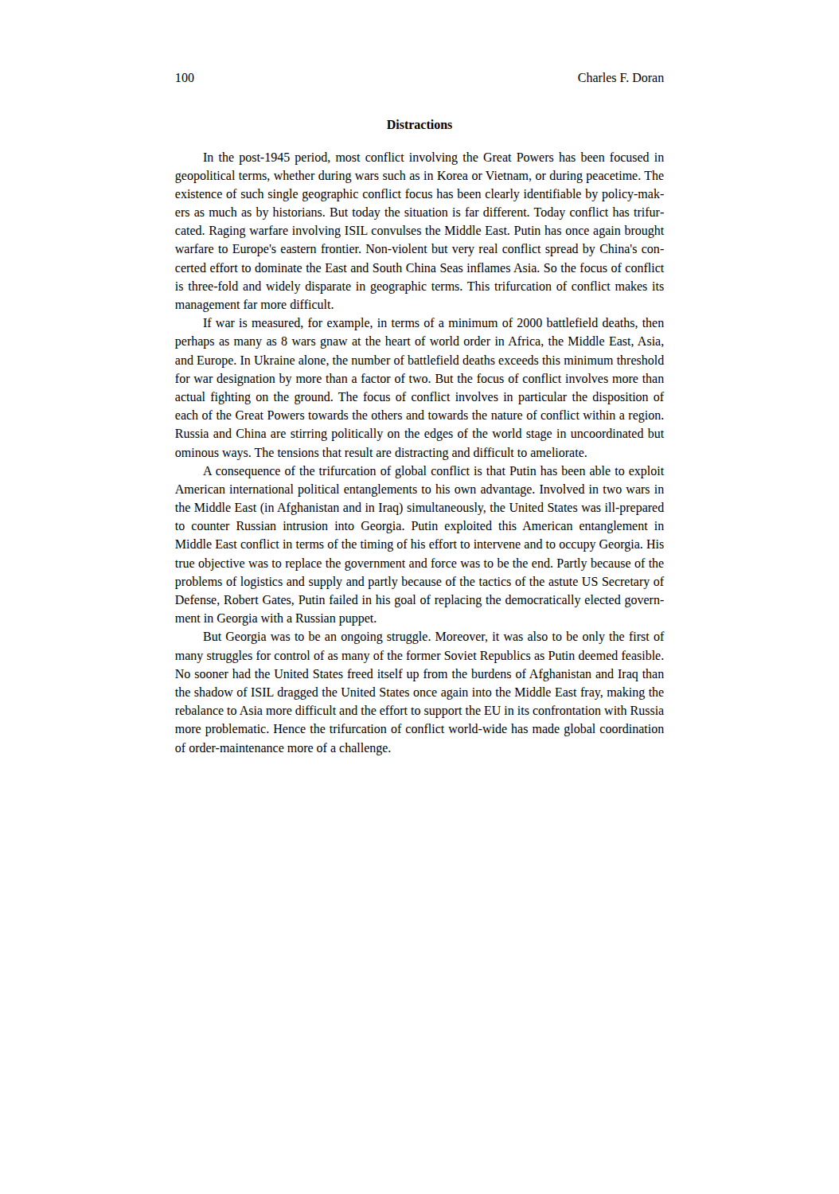100 Charles F. Doran
Distractions
In the post-1945 period, most conflict involving the Great Powers has been focused in geopolitical terms, whether during wars such as in Korea or Vietnam, or during peacetime. The existence of such single geographic conflict focus has been clearly identifiable by policy-makers as much as by historians. But today the situation is far different. Today conflict has trifurcated. Raging warfare involving ISIL convulses the Middle East. Putin has once again brought warfare to Europe's eastern frontier. Non-violent but very real conflict spread by China's concerted effort to dominate the East and South China Seas inflames Asia. So the focus of conflict is three-fold and widely disparate in geographic terms. This trifurcation of conflict makes its management far more difficult.
If war is measured, for example, in terms of a minimum of 2000 battlefield deaths, then perhaps as many as 8 wars gnaw at the heart of world order in Africa, the Middle East, Asia, and Europe. In Ukraine alone, the number of battlefield deaths exceeds this minimum threshold for war designation by more than a factor of two. But the focus of conflict involves more than actual fighting on the ground. The focus of conflict involves in particular the disposition of each of the Great Powers towards the others and towards the nature of conflict within a region. Russia and China are stirring politically on the edges of the world stage in uncoordinated but ominous ways. The tensions that result are distracting and difficult to ameliorate.
A consequence of the trifurcation of global conflict is that Putin has been able to exploit American international political entanglements to his own advantage. Involved in two wars in the Middle East (in Afghanistan and in Iraq) simultaneously, the United States was ill-prepared to counter Russian intrusion into Georgia. Putin exploited this American entanglement in Middle East conflict in terms of the timing of his effort to intervene and to occupy Georgia. His true objective was to replace the government and force was to be the end. Partly because of the problems of logistics and supply and partly because of the tactics of the astute US Secretary of Defense, Robert Gates, Putin failed in his goal of replacing the democratically elected government in Georgia with a Russian puppet.
But Georgia was to be an ongoing struggle. Moreover, it was also to be only the first of many struggles for control of as many of the former Soviet Republics as Putin deemed feasible. No sooner had the United States freed itself up from the burdens of Afghanistan and Iraq than the shadow of ISIL dragged the United States once again into the Middle East fray, making the rebalance to Asia more difficult and the effort to support the EU in its confrontation with Russia more problematic. Hence the trifurcation of conflict world-wide has made global coordination of order-maintenance more of a challenge.